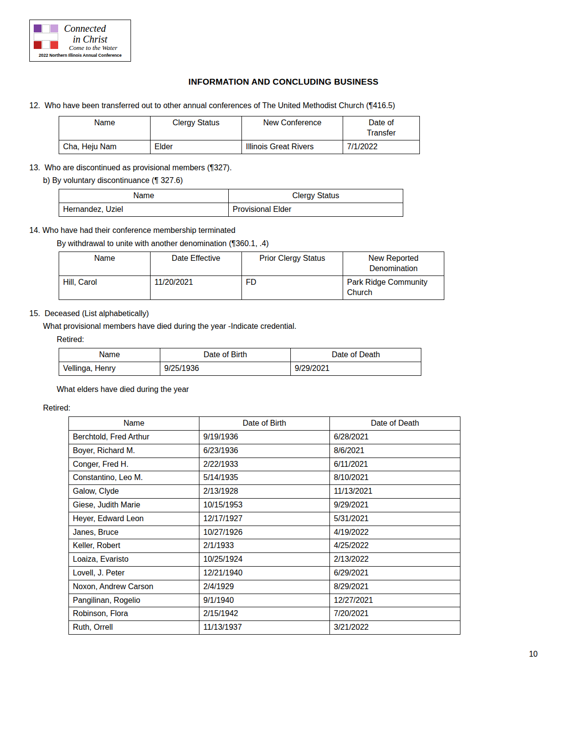Connected
in Christ
Come to the Water
2022 Northern Illinois Annual Conference
INFORMATION AND CONCLUDING BUSINESS
12. Who have been transferred out to other annual conferences of The United Methodist Church (¶416.5)
| Name | Clergy Status | New Conference | Date of Transfer |
| --- | --- | --- | --- |
| Cha, Heju Nam | Elder | Illinois Great Rivers | 7/1/2022 |
13. Who are discontinued as provisional members (¶327).
b) By voluntary discontinuance (¶ 327.6)
| Name | Clergy Status |
| --- | --- |
| Hernandez, Uziel | Provisional Elder |
14. Who have had their conference membership terminated
By withdrawal to unite with another denomination (¶360.1, .4)
| Name | Date Effective | Prior Clergy Status | New Reported Denomination |
| --- | --- | --- | --- |
| Hill, Carol | 11/20/2021 | FD | Park Ridge Community Church |
15. Deceased (List alphabetically)
What provisional members have died during the year -Indicate credential.
Retired:
| Name | Date of Birth | Date of Death |
| --- | --- | --- |
| Vellinga, Henry | 9/25/1936 | 9/29/2021 |
What elders have died during the year
Retired:
| Name | Date of Birth | Date of Death |
| --- | --- | --- |
| Berchtold, Fred Arthur | 9/19/1936 | 6/28/2021 |
| Boyer, Richard M. | 6/23/1936 | 8/6/2021 |
| Conger, Fred H. | 2/22/1933 | 6/11/2021 |
| Constantino, Leo M. | 5/14/1935 | 8/10/2021 |
| Galow, Clyde | 2/13/1928 | 11/13/2021 |
| Giese, Judith Marie | 10/15/1953 | 9/29/2021 |
| Heyer, Edward Leon | 12/17/1927 | 5/31/2021 |
| Janes, Bruce | 10/27/1926 | 4/19/2022 |
| Keller, Robert | 2/1/1933 | 4/25/2022 |
| Loaiza, Evaristo | 10/25/1924 | 2/13/2022 |
| Lovell, J. Peter | 12/21/1940 | 6/29/2021 |
| Noxon, Andrew Carson | 2/4/1929 | 8/29/2021 |
| Pangilinan, Rogelio | 9/1/1940 | 12/27/2021 |
| Robinson, Flora | 2/15/1942 | 7/20/2021 |
| Ruth, Orrell | 11/13/1937 | 3/21/2022 |
10